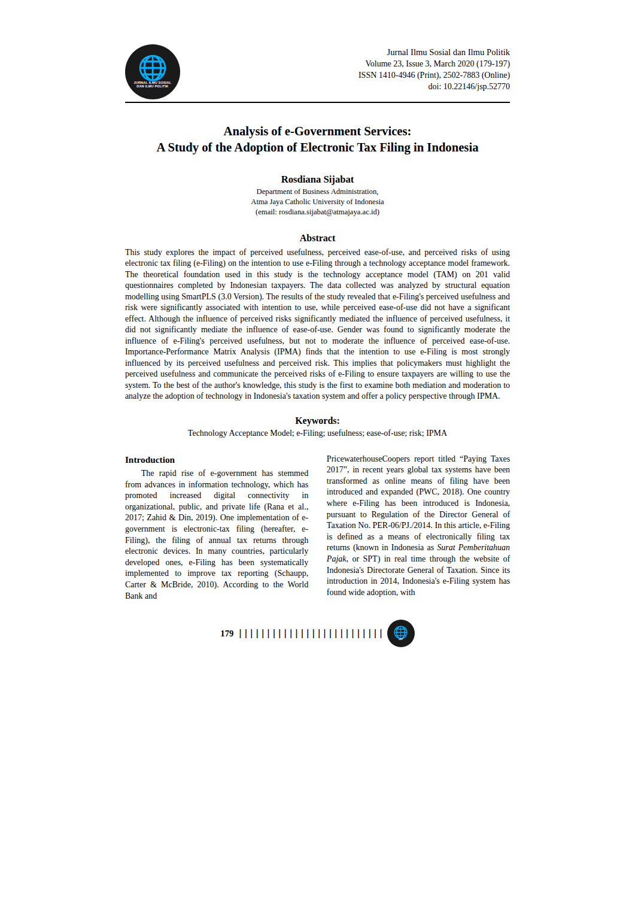🌐 JURNAL ILMU SOSIAL DAN ILMU POLITIK
Jurnal Ilmu Sosial dan Ilmu Politik
Volume 23, Issue 3, March 2020 (179-197)
ISSN 1410-4946 (Print), 2502-7883 (Online)
doi: 10.22146/jsp.52770
Analysis of e-Government Services:
A Study of the Adoption of Electronic Tax Filing in Indonesia
Rosdiana Sijabat
Department of Business Administration,
Atma Jaya Catholic University of Indonesia
(email: rosdiana.sijabat@atmajaya.ac.id)
Abstract
This study explores the impact of perceived usefulness, perceived ease-of-use, and perceived risks of using electronic tax filing (e-Filing) on the intention to use e-Filing through a technology acceptance model framework. The theoretical foundation used in this study is the technology acceptance model (TAM) on 201 valid questionnaires completed by Indonesian taxpayers. The data collected was analyzed by structural equation modelling using SmartPLS (3.0 Version). The results of the study revealed that e-Filing's perceived usefulness and risk were significantly associated with intention to use, while perceived ease-of-use did not have a significant effect. Although the influence of perceived risks significantly mediated the influence of perceived usefulness, it did not significantly mediate the influence of ease-of-use. Gender was found to significantly moderate the influence of e-Filing's perceived usefulness, but not to moderate the influence of perceived ease-of-use. Importance-Performance Matrix Analysis (IPMA) finds that the intention to use e-Filing is most strongly influenced by its perceived usefulness and perceived risk. This implies that policymakers must highlight the perceived usefulness and communicate the perceived risks of e-Filing to ensure taxpayers are willing to use the system. To the best of the author's knowledge, this study is the first to examine both mediation and moderation to analyze the adoption of technology in Indonesia's taxation system and offer a policy perspective through IPMA.
Keywords:
Technology Acceptance Model; e-Filing; usefulness; ease-of-use; risk; IPMA
Introduction
The rapid rise of e-government has stemmed from advances in information technology, which has promoted increased digital connectivity in organizational, public, and private life (Rana et al., 2017; Zahid & Din, 2019). One implementation of e-government is electronic-tax filing (hereafter, e-Filing), the filing of annual tax returns through electronic devices. In many countries, particularly developed ones, e-Filing has been systematically implemented to improve tax reporting (Schaupp, Carter & McBride, 2010). According to the World Bank and
PricewaterhouseCoopers report titled “Paying Taxes 2017”, in recent years global tax systems have been transformed as online means of filing have been introduced and expanded (PWC, 2018). One country where e-Filing has been introduced is Indonesia, pursuant to Regulation of the Director General of Taxation No. PER-06/PJ./2014. In this article, e-Filing is defined as a means of electronically filing tax returns (known in Indonesia as Surat Pemberitahuan Pajak, or SPT) in real time through the website of Indonesia's Directorate General of Taxation. Since its introduction in 2014, Indonesia's e-Filing system has found wide adoption, with
179 ||||||||||||||||||||||||||
🌐 JSP